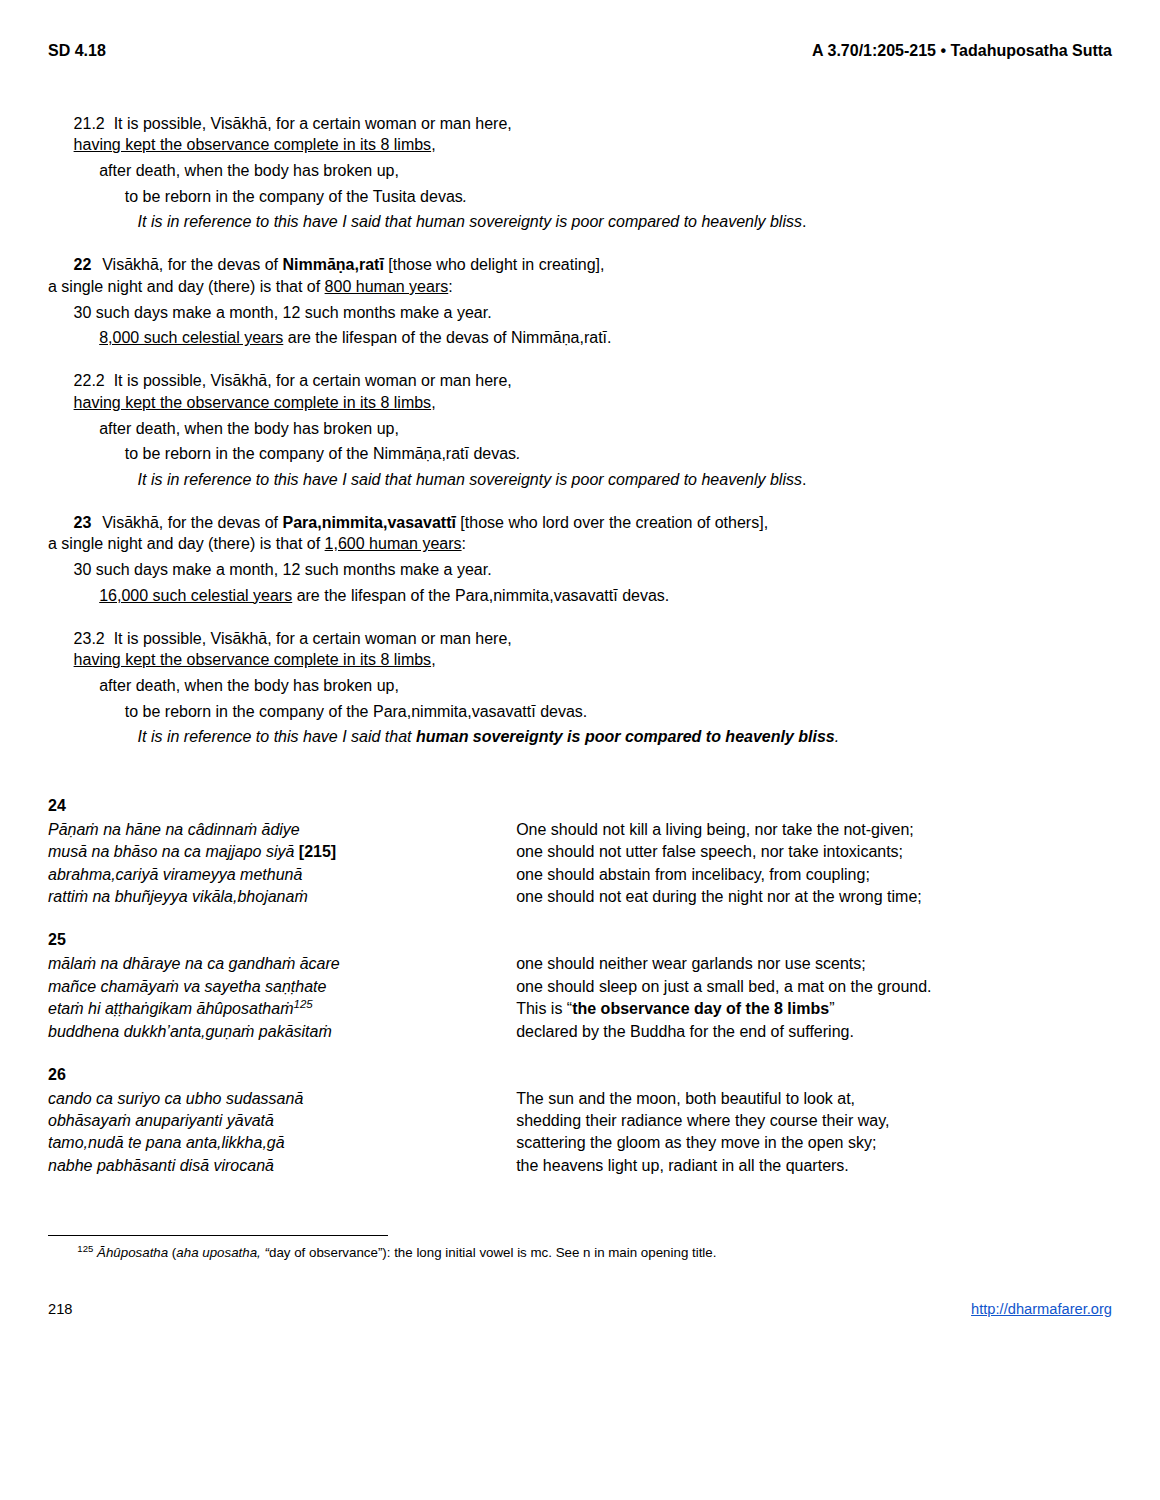SD 4.18
A 3.70/1:205-215 • Tadahuposatha Sutta
21.2 It is possible, Visākhā, for a certain woman or man here,
having kept the observance complete in its 8 limbs,
after death, when the body has broken up,
to be reborn in the company of the Tusita devas.
It is in reference to this have I said that human sovereignty is poor compared to heavenly bliss.
22 Visākhā, for the devas of Nimmāṇa,ratī [those who delight in creating],
a single night and day (there) is that of 800 human years:
30 such days make a month, 12 such months make a year.
8,000 such celestial years are the lifespan of the devas of Nimmāṇa,ratī.
22.2 It is possible, Visākhā, for a certain woman or man here,
having kept the observance complete in its 8 limbs,
after death, when the body has broken up,
to be reborn in the company of the Nimmāṇa,ratī devas.
It is in reference to this have I said that human sovereignty is poor compared to heavenly bliss.
23 Visākhā, for the devas of Para,nimmita,vasavattī [those who lord over the creation of others],
a single night and day (there) is that of 1,600 human years:
30 such days make a month, 12 such months make a year.
16,000 such celestial years are the lifespan of the Para,nimmita,vasavattī devas.
23.2 It is possible, Visākhā, for a certain woman or man here,
having kept the observance complete in its 8 limbs,
after death, when the body has broken up,
to be reborn in the company of the Para,nimmita,vasavattī devas.
It is in reference to this have I said that human sovereignty is poor compared to heavenly bliss.
24
| Pāṇaṁ na hāne na câdinnaṁ ādiye | One should not kill a living being, nor take the not-given; |
| musā na bhāso na ca majjapo siyā [215] | one should not utter false speech, nor take intoxicants; |
| abrahma,cariyā virameyya methunā | one should abstain from incelibacy, from coupling; |
| rattiṁ na bhuñjeyya vikāla,bhojanaṁ | one should not eat during the night nor at the wrong time; |
25
| mālaṁ na dhāraye na ca gandhaṁ ācare | one should neither wear garlands nor use scents; |
| mañce chamāyaṁ va sayetha saṇṭhate | one should sleep on just a small bed, a mat on the ground. |
| etaṁ hi aṭṭhaṅgikam āhûposathaṁ 125 | This is “ the observance day of the 8 limbs ” |
| buddhena dukkh’anta,guṇaṁ pakāsitaṁ | declared by the Buddha for the end of suffering. |
26
| cando ca suriyo ca ubho sudassanā | The sun and the moon, both beautiful to look at, |
| obhāsayaṁ anupariyanti yāvatā | shedding their radiance where they course their way, |
| tamo,nudā te pana anta,likkha,gā | scattering the gloom as they move in the open sky; |
| nabhe pabhāsanti disā virocanā | the heavens light up, radiant in all the quarters. |
125 Āhûposatha (aha uposatha, “day of observance”): the long initial vowel is mc. See n in main opening title.
218
http://dharmafarer.org